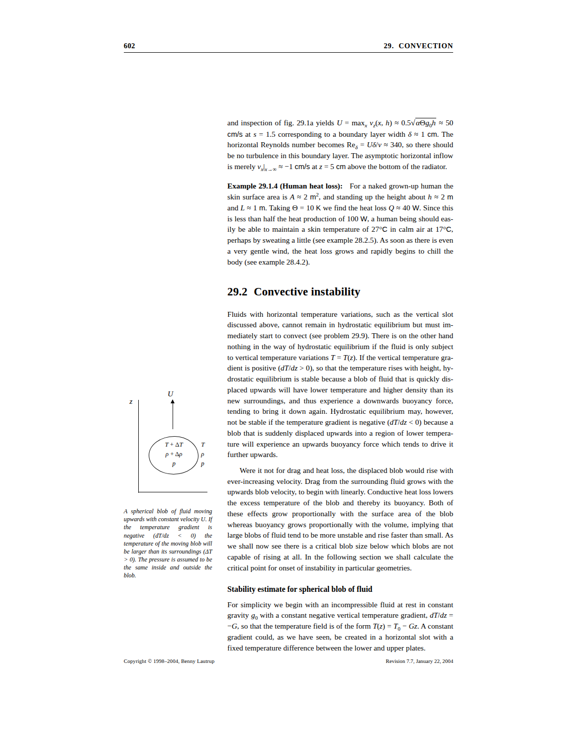602
29. CONVECTION
z
U
T + ΔT
ρ + Δρ
p
T
ρ
p
A spherical blob of fluid moving upwards with constant velocity U. If the temperature gradient is negative (dT/dz < 0) the temperature of the moving blob will be larger than its surroundings (ΔT > 0). The pressure is assumed to be the same inside and outside the blob.
and inspection of fig. 29.1a yields U = maxx vz(x, h) ≈ 0.5√α Θg0h ≈ 50 cm/s at s = 1.5 corresponding to a boundary layer width δ ≈ 1 cm. The horizontal Reynolds number becomes Reδ = Uδ/ν ≈ 340, so there should be no turbulence in this boundary layer. The asymptotic horizontal inflow is merely vx|x→∞ ≈ −1 cm/s at z = 5 cm above the bottom of the radiator.
Example 29.1.4 (Human heat loss): For a naked grown-up human the skin surface area is A ≈ 2 m2, and standing up the height about h ≈ 2 m and L ≈ 1 m. Taking Θ = 10 K we find the heat loss Q ≈ 40 W. Since this is less than half the heat production of 100 W, a human being should easily be able to maintain a skin temperature of 27°C in calm air at 17°C, perhaps by sweating a little (see example 28.2.5). As soon as there is even a very gentle wind, the heat loss grows and rapidly begins to chill the body (see example 28.4.2).
29.2 Convective instability
Fluids with horizontal temperature variations, such as the vertical slot discussed above, cannot remain in hydrostatic equilibrium but must immediately start to convect (see problem 29.9). There is on the other hand nothing in the way of hydrostatic equilibrium if the fluid is only subject to vertical temperature variations T = T(z). If the vertical temperature gradient is positive (dT/dz > 0), so that the temperature rises with height, hydrostatic equilibrium is stable because a blob of fluid that is quickly displaced upwards will have lower temperature and higher density than its new surroundings, and thus experience a downwards buoyancy force, tending to bring it down again. Hydrostatic equilibrium may, however, not be stable if the temperature gradient is negative (dT/dz < 0) because a blob that is suddenly displaced upwards into a region of lower temperature will experience an upwards buoyancy force which tends to drive it further upwards.
Were it not for drag and heat loss, the displaced blob would rise with ever-increasing velocity. Drag from the surrounding fluid grows with the upwards blob velocity, to begin with linearly. Conductive heat loss lowers the excess temperature of the blob and thereby its buoyancy. Both of these effects grow proportionally with the surface area of the blob whereas buoyancy grows proportionally with the volume, implying that large blobs of fluid tend to be more unstable and rise faster than small. As we shall now see there is a critical blob size below which blobs are not capable of rising at all. In the following section we shall calculate the critical point for onset of instability in particular geometries.
Stability estimate for spherical blob of fluid
For simplicity we begin with an incompressible fluid at rest in constant gravity g0 with a constant negative vertical temperature gradient, dT/dz = −G, so that the temperature field is of the form T(z) = T0 − Gz. A constant gradient could, as we have seen, be created in a horizontal slot with a fixed temperature difference between the lower and upper plates.
Copyright © 1998–2004, Benny Lautrup
Revision 7.7, January 22, 2004